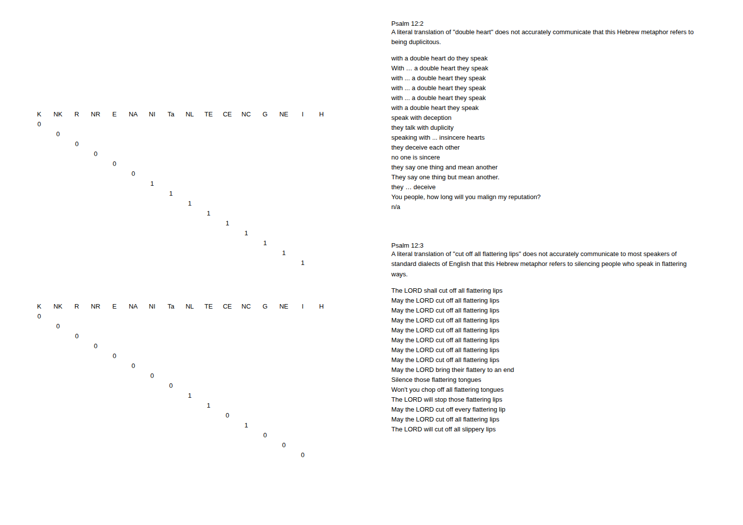Psalm 12:2
Psalm 12:2
A literal translation of "double heart" does not accurately communicate that this Hebrew metaphor refers to being duplicitous.
with a double heart do they speak
With … a double heart they speak
with ... a double heart they speak
with ... a double heart they speak
with ... a double heart they speak
with a double heart they speak
speak with deception
they talk with duplicity
speaking with ... insincere hearts
they deceive each other
no one is sincere
they say one thing and mean another
They say one thing but mean another.
they … deceive
You people, how long will you malign my reputation?
n/a
| K | NK | R | NR | E | NA | NI | Ta | NL | TE | CE | NC | G | NE | I | H |
| --- | --- | --- | --- | --- | --- | --- | --- | --- | --- | --- | --- | --- | --- | --- | --- |
| 0 | | | | | | | | | | | | | | | |
| | 0 | | | | | | | | | | | | | | |
| | | 0 | | | | | | | | | | | | | |
| | | | 0 | | | | | | | | | | | | |
| | | | | 0 | | | | | | | | | | | |
| | | | | | 0 | | | | | | | | | | |
| | | | | | | 1 | | | | | | | | | |
| | | | | | | | 1 | | | | | | | | |
| | | | | | | | | 1 | | | | | | | |
| | | | | | | | | | 1 | | | | | | |
| | | | | | | | | | | 1 | | | | | |
| | | | | | | | | | | | 1 | | | | |
| | | | | | | | | | | | | 1 | | | |
| | | | | | | | | | | | | | 1 | | |
| | | | | | | | | | | | | | | 1 | |
Psalm 12:3
Psalm 12:3
A literal translation of "cut off all flattering lips" does not accurately communicate to most speakers of standard dialects of English that this Hebrew metaphor refers to silencing people who speak in flattering ways.
The LORD shall cut off all flattering lips
May the LORD cut off all flattering lips
May the LORD cut off all flattering lips
May the LORD cut off all flattering lips
May the LORD cut off all flattering lips
May the LORD cut off all flattering lips
May the LORD cut off all flattering lips
May the LORD cut off all flattering lips
May the LORD bring their flattery to an end
Silence those flattering tongues
Won't you chop off all flattering tongues
The LORD will stop those flattering lips
May the LORD cut off every flattering lip
May the LORD cut off all flattering lips
The LORD will cut off all slippery lips
| K | NK | R | NR | E | NA | NI | Ta | NL | TE | CE | NC | G | NE | I | H |
| --- | --- | --- | --- | --- | --- | --- | --- | --- | --- | --- | --- | --- | --- | --- | --- |
| 0 | | | | | | | | | | | | | | | |
| | 0 | | | | | | | | | | | | | | |
| | | 0 | | | | | | | | | | | | | |
| | | | 0 | | | | | | | | | | | | |
| | | | | 0 | | | | | | | | | | | |
| | | | | | 0 | | | | | | | | | | |
| | | | | | | 0 | | | | | | | | | |
| | | | | | | | 0 | | | | | | | | |
| | | | | | | | | 1 | | | | | | | |
| | | | | | | | | | 1 | | | | | | |
| | | | | | | | | | | 0 | | | | | |
| | | | | | | | | | | | 1 | | | | |
| | | | | | | | | | | | | 0 | | | |
| | | | | | | | | | | | | | 0 | | |
| | | | | | | | | | | | | | | 0 | |